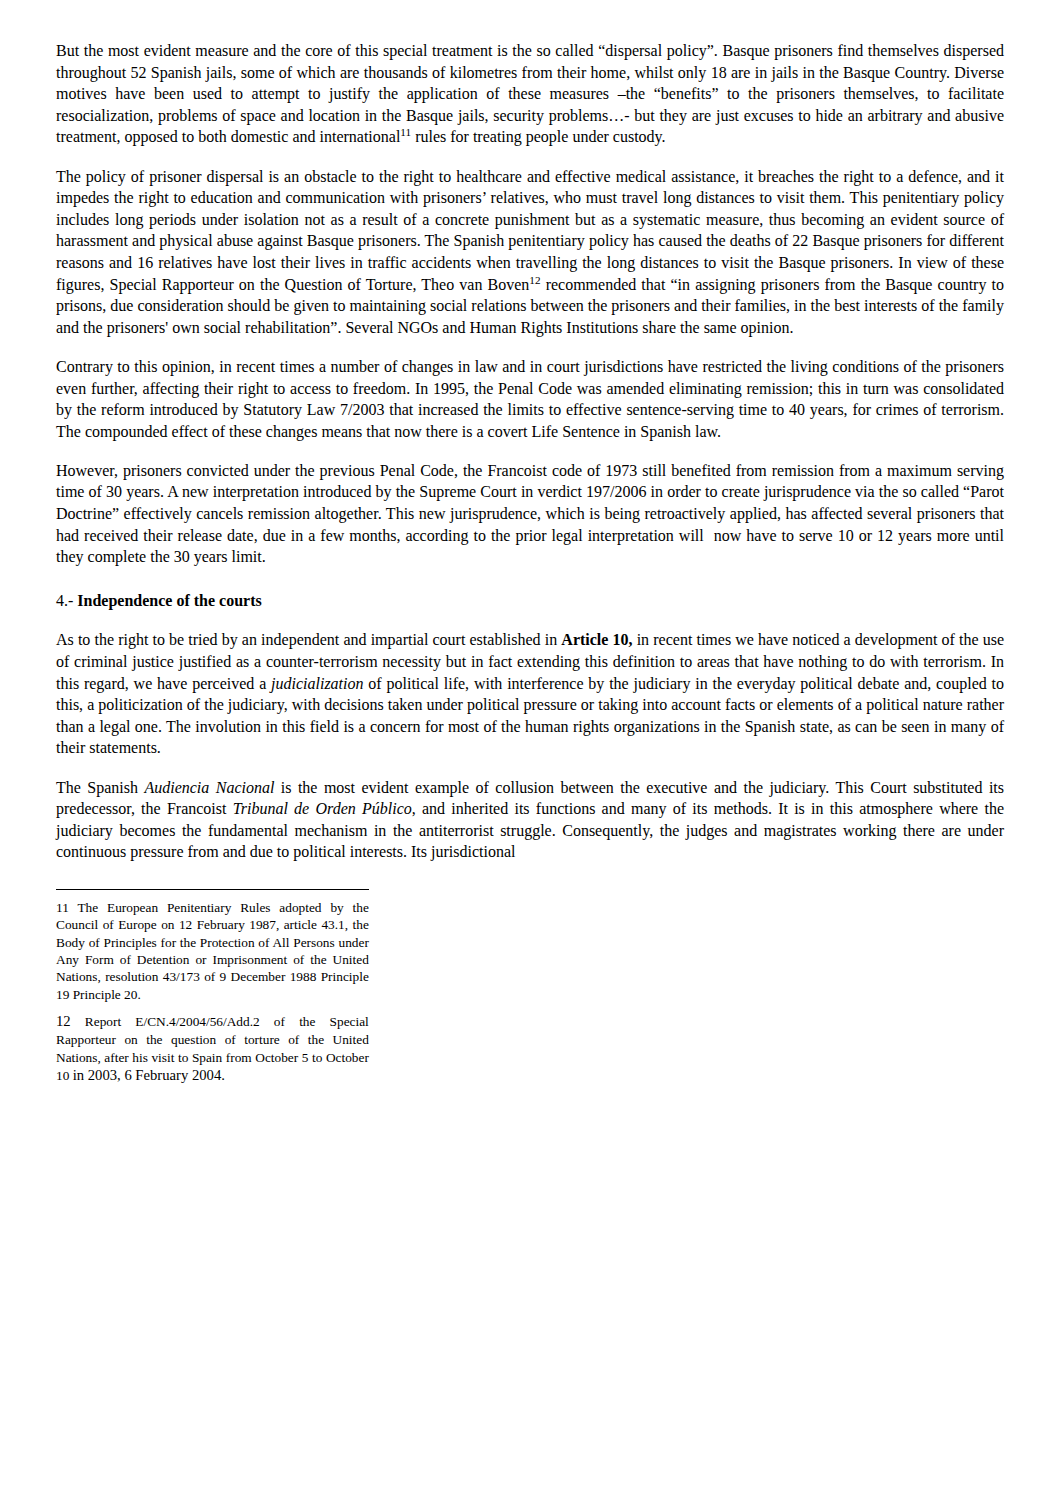But the most evident measure and the core of this special treatment is the so called “dispersal policy”. Basque prisoners find themselves dispersed throughout 52 Spanish jails, some of which are thousands of kilometres from their home, whilst only 18 are in jails in the Basque Country. Diverse motives have been used to attempt to justify the application of these measures –the “benefits” to the prisoners themselves, to facilitate resocialization, problems of space and location in the Basque jails, security problems…- but they are just excuses to hide an arbitrary and abusive treatment, opposed to both domestic and international11 rules for treating people under custody.
The policy of prisoner dispersal is an obstacle to the right to healthcare and effective medical assistance, it breaches the right to a defence, and it impedes the right to education and communication with prisoners’ relatives, who must travel long distances to visit them. This penitentiary policy includes long periods under isolation not as a result of a concrete punishment but as a systematic measure, thus becoming an evident source of harassment and physical abuse against Basque prisoners. The Spanish penitentiary policy has caused the deaths of 22 Basque prisoners for different reasons and 16 relatives have lost their lives in traffic accidents when travelling the long distances to visit the Basque prisoners. In view of these figures, Special Rapporteur on the Question of Torture, Theo van Boven12 recommended that “in assigning prisoners from the Basque country to prisons, due consideration should be given to maintaining social relations between the prisoners and their families, in the best interests of the family and the prisoners' own social rehabilitation”. Several NGOs and Human Rights Institutions share the same opinion.
Contrary to this opinion, in recent times a number of changes in law and in court jurisdictions have restricted the living conditions of the prisoners even further, affecting their right to access to freedom. In 1995, the Penal Code was amended eliminating remission; this in turn was consolidated by the reform introduced by Statutory Law 7/2003 that increased the limits to effective sentence-serving time to 40 years, for crimes of terrorism. The compounded effect of these changes means that now there is a covert Life Sentence in Spanish law.
However, prisoners convicted under the previous Penal Code, the Francoist code of 1973 still benefited from remission from a maximum serving time of 30 years. A new interpretation introduced by the Supreme Court in verdict 197/2006 in order to create jurisprudence via the so called “Parot Doctrine” effectively cancels remission altogether. This new jurisprudence, which is being retroactively applied, has affected several prisoners that had received their release date, due in a few months, according to the prior legal interpretation will now have to serve 10 or 12 years more until they complete the 30 years limit.
4.- Independence of the courts
As to the right to be tried by an independent and impartial court established in Article 10, in recent times we have noticed a development of the use of criminal justice justified as a counter-terrorism necessity but in fact extending this definition to areas that have nothing to do with terrorism. In this regard, we have perceived a judicialization of political life, with interference by the judiciary in the everyday political debate and, coupled to this, a politicization of the judiciary, with decisions taken under political pressure or taking into account facts or elements of a political nature rather than a legal one. The involution in this field is a concern for most of the human rights organizations in the Spanish state, as can be seen in many of their statements.
The Spanish Audiencia Nacional is the most evident example of collusion between the executive and the judiciary. This Court substituted its predecessor, the Francoist Tribunal de Orden Público, and inherited its functions and many of its methods. It is in this atmosphere where the judiciary becomes the fundamental mechanism in the antiterrorist struggle. Consequently, the judges and magistrates working there are under continuous pressure from and due to political interests. Its jurisdictional
11 The European Penitentiary Rules adopted by the Council of Europe on 12 February 1987, article 43.1, the Body of Principles for the Protection of All Persons under Any Form of Detention or Imprisonment of the United Nations, resolution 43/173 of 9 December 1988 Principle 19 Principle 20.
12 Report E/CN.4/2004/56/Add.2 of the Special Rapporteur on the question of torture of the United Nations, after his visit to Spain from October 5 to October 10 in 2003, 6 February 2004.